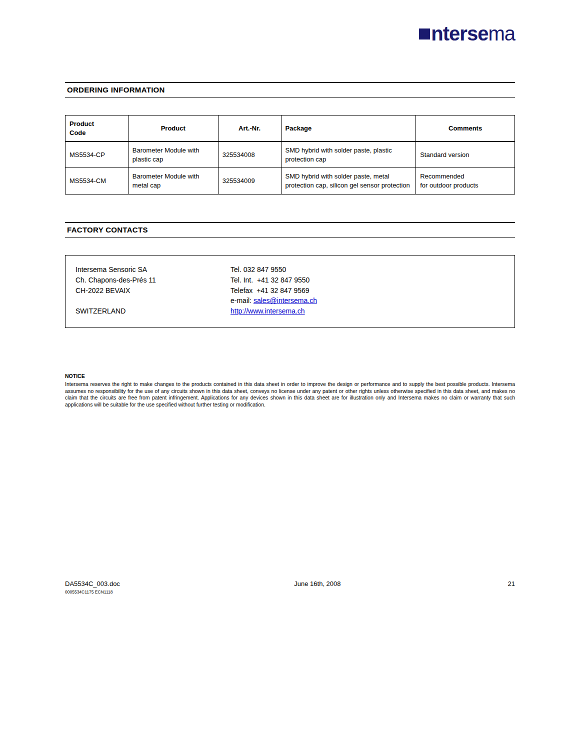nterse ma
ORDERING INFORMATION
| Product Code | Product | Art.-Nr. | Package | Comments |
| --- | --- | --- | --- | --- |
| MS5534-CP | Barometer Module with plastic cap | 325534008 | SMD hybrid with solder paste, plastic protection cap | Standard version |
| MS5534-CM | Barometer Module with metal cap | 325534009 | SMD hybrid with solder paste, metal protection cap, silicon gel sensor protection | Recommended for outdoor products |
FACTORY CONTACTS
| Intersema Sensoric SA | Tel. 032 847 9550 |
| Ch. Chapons-des-Prés 11 | Tel. Int. +41 32 847 9550 |
| CH-2022 BEVAIX | Telefax +41 32 847 9569 |
| | e-mail: sales@intersema.ch |
| SWITZERLAND | http://www.intersema.ch |
NOTICE
Intersema reserves the right to make changes to the products contained in this data sheet in order to improve the design or performance and to supply the best possible products. Intersema assumes no responsibility for the use of any circuits shown in this data sheet, conveys no license under any patent or other rights unless otherwise specified in this data sheet, and makes no claim that the circuits are free from patent infringement. Applications for any devices shown in this data sheet are for illustration only and Intersema makes no claim or warranty that such applications will be suitable for the use specified without further testing or modification.
DA5534C_003.doc
June 16th, 2008
21
0005534C1175 ECN1118